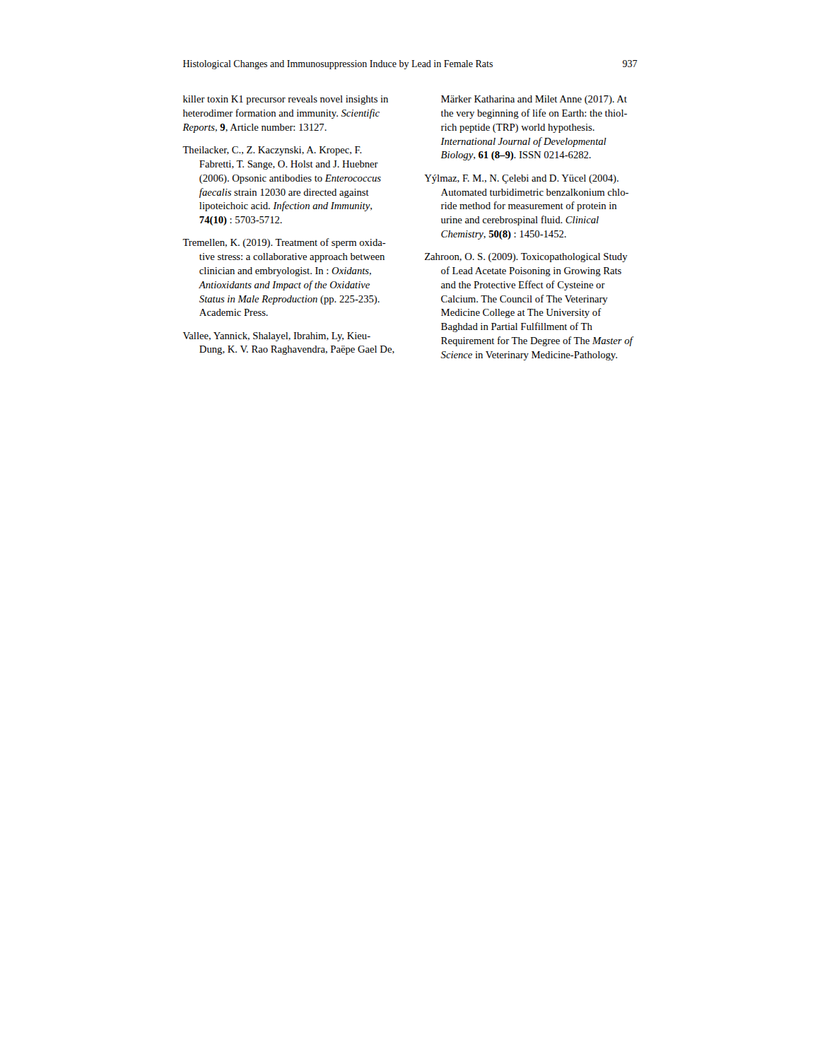Histological Changes and Immunosuppression Induce by Lead in Female Rats 937
killer toxin K1 precursor reveals novel insights in heterodimer formation and immunity. Scientific Reports, 9, Article number: 13127.
Theilacker, C., Z. Kaczynski, A. Kropec, F. Fabretti, T. Sange, O. Holst and J. Huebner (2006). Opsonic antibodies to Enterococcus faecalis strain 12030 are directed against lipoteichoic acid. Infection and Immunity, 74(10) : 5703-5712.
Tremellen, K. (2019). Treatment of sperm oxidative stress: a collaborative approach between clinician and embryologist. In : Oxidants, Antioxidants and Impact of the Oxidative Status in Male Reproduction (pp. 225-235). Academic Press.
Vallee, Yannick, Shalayel, Ibrahim, Ly, Kieu-Dung, K. V. Rao Raghavendra, Paëpe Gael De, Märker Katharina and Milet Anne (2017). At the very beginning of life on Earth: the thiol-rich peptide (TRP) world hypothesis. International Journal of Developmental Biology, 61 (8–9). ISSN 0214-6282.
Yýlmaz, F. M., N. Çelebi and D. Yücel (2004). Automated turbidimetric benzalkonium chloride method for measurement of protein in urine and cerebrospinal fluid. Clinical Chemistry, 50(8) : 1450-1452.
Zahroon, O. S. (2009). Toxicopathological Study of Lead Acetate Poisoning in Growing Rats and the Protective Effect of Cysteine or Calcium. The Council of The Veterinary Medicine College at The University of Baghdad in Partial Fulfillment of Th Requirement for The Degree of The Master of Science in Veterinary Medicine-Pathology.